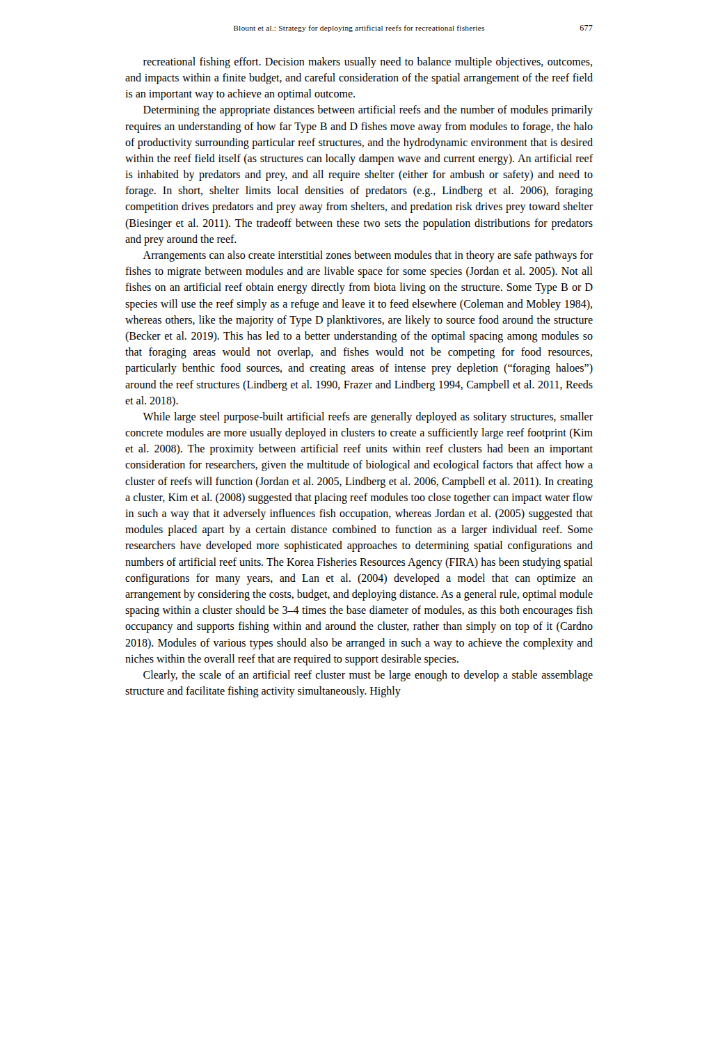Blount et al.: Strategy for deploying artificial reefs for recreational fisheries 677
recreational fishing effort. Decision makers usually need to balance multiple objectives, outcomes, and impacts within a finite budget, and careful consideration of the spatial arrangement of the reef field is an important way to achieve an optimal outcome.
Determining the appropriate distances between artificial reefs and the number of modules primarily requires an understanding of how far Type B and D fishes move away from modules to forage, the halo of productivity surrounding particular reef structures, and the hydrodynamic environment that is desired within the reef field itself (as structures can locally dampen wave and current energy). An artificial reef is inhabited by predators and prey, and all require shelter (either for ambush or safety) and need to forage. In short, shelter limits local densities of predators (e.g., Lindberg et al. 2006), foraging competition drives predators and prey away from shelters, and predation risk drives prey toward shelter (Biesinger et al. 2011). The tradeoff between these two sets the population distributions for predators and prey around the reef.
Arrangements can also create interstitial zones between modules that in theory are safe pathways for fishes to migrate between modules and are livable space for some species (Jordan et al. 2005). Not all fishes on an artificial reef obtain energy directly from biota living on the structure. Some Type B or D species will use the reef simply as a refuge and leave it to feed elsewhere (Coleman and Mobley 1984), whereas others, like the majority of Type D planktivores, are likely to source food around the structure (Becker et al. 2019). This has led to a better understanding of the optimal spacing among modules so that foraging areas would not overlap, and fishes would not be competing for food resources, particularly benthic food sources, and creating areas of intense prey depletion (“foraging haloes”) around the reef structures (Lindberg et al. 1990, Frazer and Lindberg 1994, Campbell et al. 2011, Reeds et al. 2018).
While large steel purpose-built artificial reefs are generally deployed as solitary structures, smaller concrete modules are more usually deployed in clusters to create a sufficiently large reef footprint (Kim et al. 2008). The proximity between artificial reef units within reef clusters had been an important consideration for researchers, given the multitude of biological and ecological factors that affect how a cluster of reefs will function (Jordan et al. 2005, Lindberg et al. 2006, Campbell et al. 2011). In creating a cluster, Kim et al. (2008) suggested that placing reef modules too close together can impact water flow in such a way that it adversely influences fish occupation, whereas Jordan et al. (2005) suggested that modules placed apart by a certain distance combined to function as a larger individual reef. Some researchers have developed more sophisticated approaches to determining spatial configurations and numbers of artificial reef units. The Korea Fisheries Resources Agency (FIRA) has been studying spatial configurations for many years, and Lan et al. (2004) developed a model that can optimize an arrangement by considering the costs, budget, and deploying distance. As a general rule, optimal module spacing within a cluster should be 3–4 times the base diameter of modules, as this both encourages fish occupancy and supports fishing within and around the cluster, rather than simply on top of it (Cardno 2018). Modules of various types should also be arranged in such a way to achieve the complexity and niches within the overall reef that are required to support desirable species.
Clearly, the scale of an artificial reef cluster must be large enough to develop a stable assemblage structure and facilitate fishing activity simultaneously. Highly